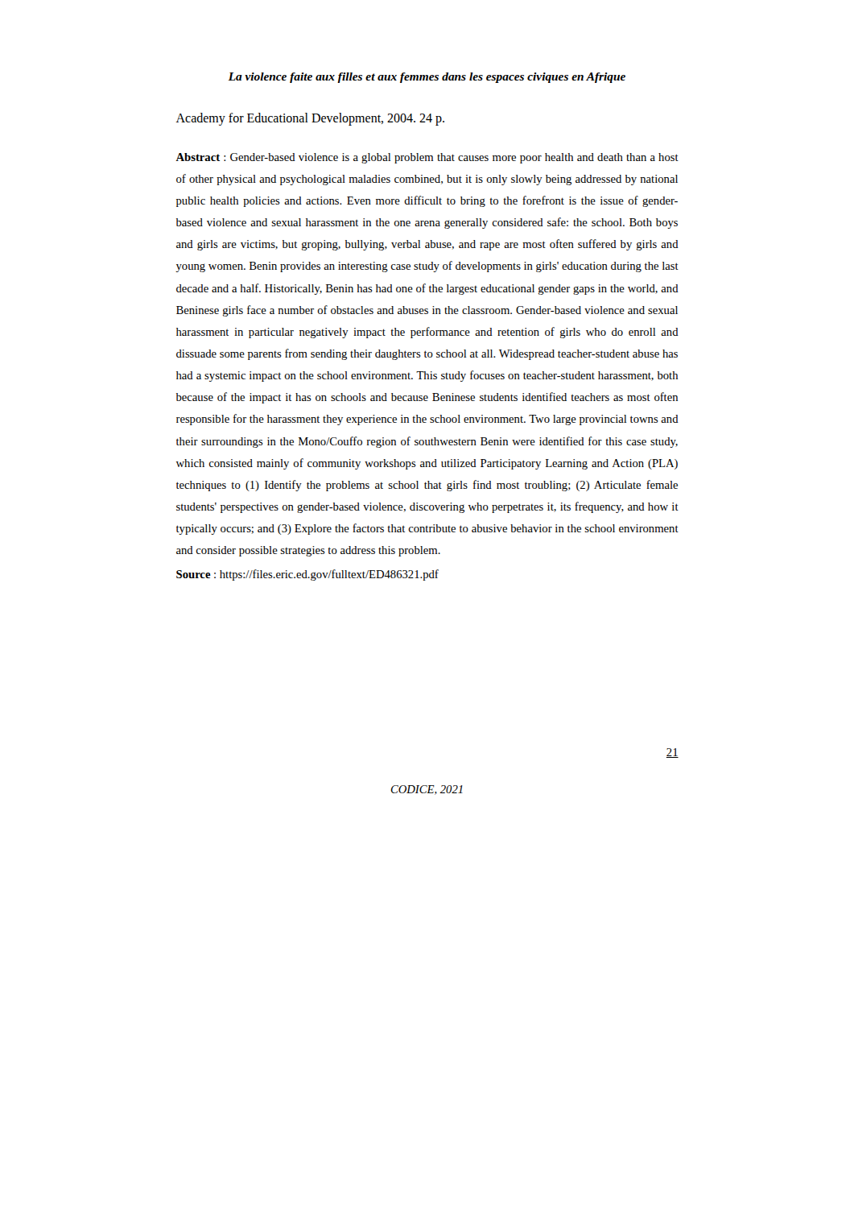La violence faite aux filles et aux femmes dans les espaces civiques en Afrique
Academy for Educational Development, 2004. 24 p.
Abstract : Gender-based violence is a global problem that causes more poor health and death than a host of other physical and psychological maladies combined, but it is only slowly being addressed by national public health policies and actions. Even more difficult to bring to the forefront is the issue of gender-based violence and sexual harassment in the one arena generally considered safe: the school. Both boys and girls are victims, but groping, bullying, verbal abuse, and rape are most often suffered by girls and young women. Benin provides an interesting case study of developments in girls' education during the last decade and a half. Historically, Benin has had one of the largest educational gender gaps in the world, and Beninese girls face a number of obstacles and abuses in the classroom. Gender-based violence and sexual harassment in particular negatively impact the performance and retention of girls who do enroll and dissuade some parents from sending their daughters to school at all. Widespread teacher-student abuse has had a systemic impact on the school environment. This study focuses on teacher-student harassment, both because of the impact it has on schools and because Beninese students identified teachers as most often responsible for the harassment they experience in the school environment. Two large provincial towns and their surroundings in the Mono/Couffo region of southwestern Benin were identified for this case study, which consisted mainly of community workshops and utilized Participatory Learning and Action (PLA) techniques to (1) Identify the problems at school that girls find most troubling; (2) Articulate female students' perspectives on gender-based violence, discovering who perpetrates it, its frequency, and how it typically occurs; and (3) Explore the factors that contribute to abusive behavior in the school environment and consider possible strategies to address this problem.
Source : https://files.eric.ed.gov/fulltext/ED486321.pdf
21 CODICE, 2021